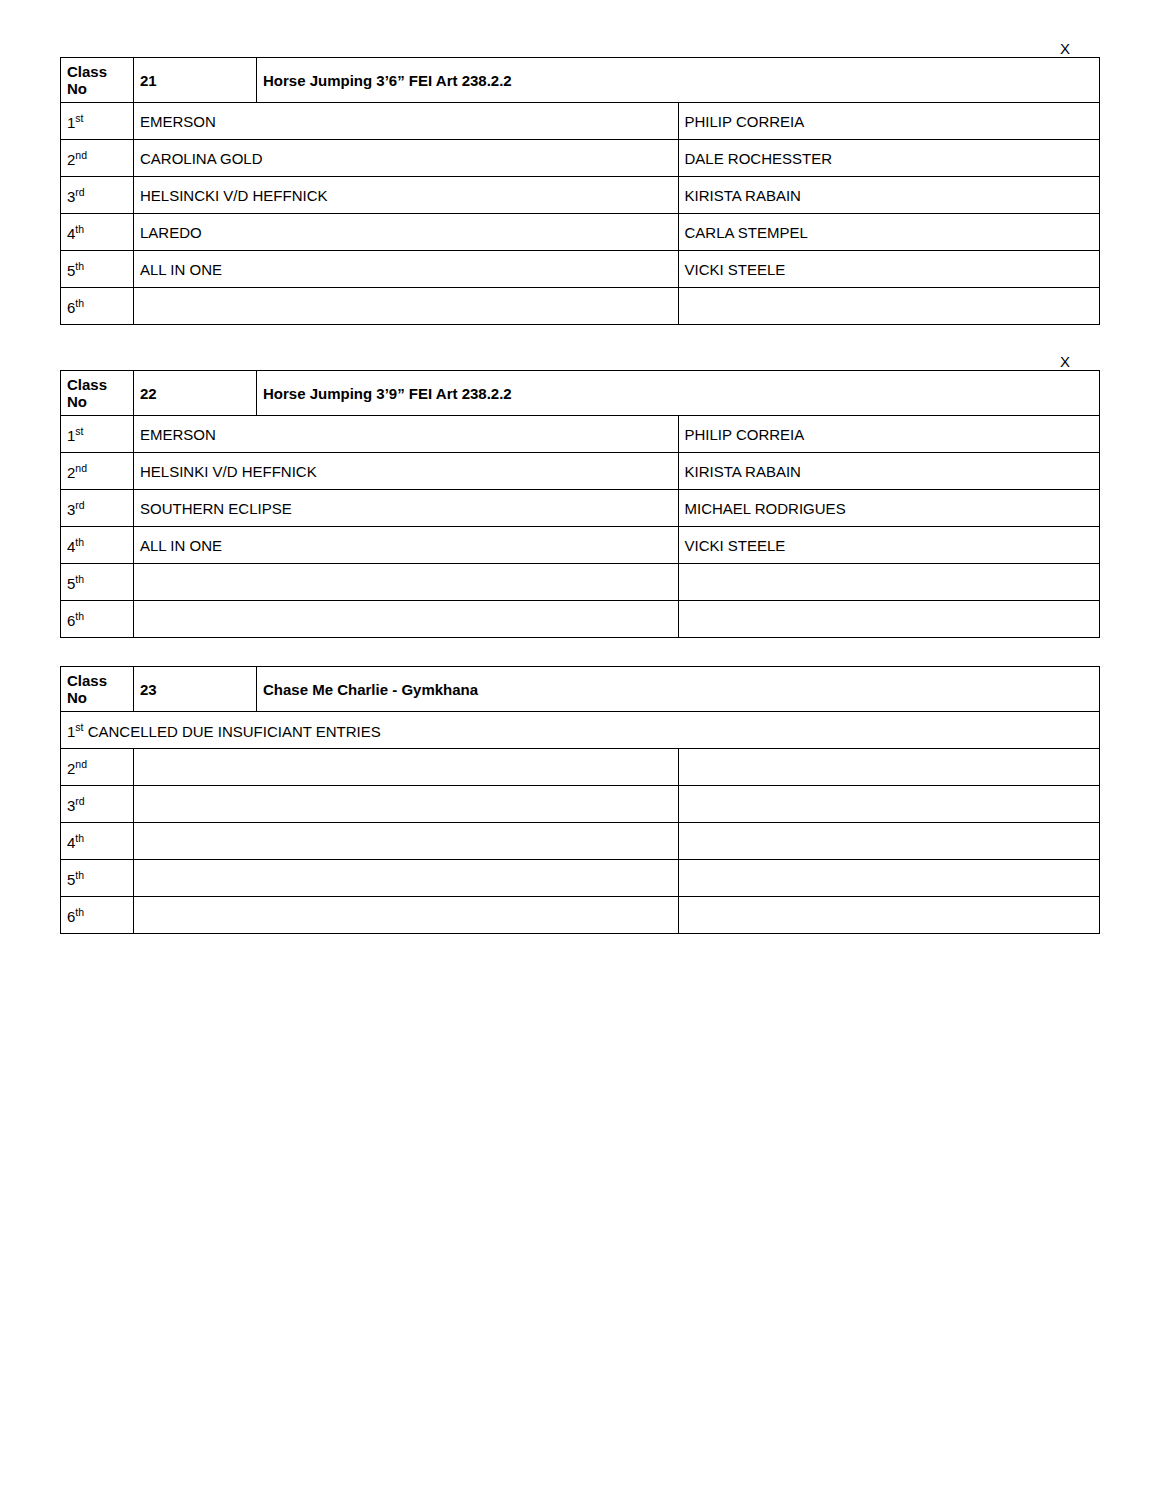X
| Class No | 21 | Horse Jumping 3’6” FEI Art 238.2.2 |
| 1 st | EMERSON | PHILIP CORREIA |
| 2 nd | CAROLINA GOLD | DALE ROCHESSTER |
| 3 rd | HELSINCKI V/D HEFFNICK | KIRISTA RABAIN |
| 4 th | LAREDO | CARLA STEMPEL |
| 5 th | ALL IN ONE | VICKI STEELE |
| 6 th | | |
X
| Class No | 22 | Horse Jumping 3’9” FEI Art 238.2.2 |
| 1 st | EMERSON | PHILIP CORREIA |
| 2 nd | HELSINKI V/D HEFFNICK | KIRISTA RABAIN |
| 3 rd | SOUTHERN ECLIPSE | MICHAEL RODRIGUES |
| 4 th | ALL IN ONE | VICKI STEELE |
| 5 th | | |
| 6 th | | |
| Class No | 23 | Chase Me Charlie - Gymkhana |
| 1 st CANCELLED DUE INSUFICIANT ENTRIES |
| 2 nd | | |
| 3 rd | | |
| 4 th | | |
| 5 th | | |
| 6 th | | |